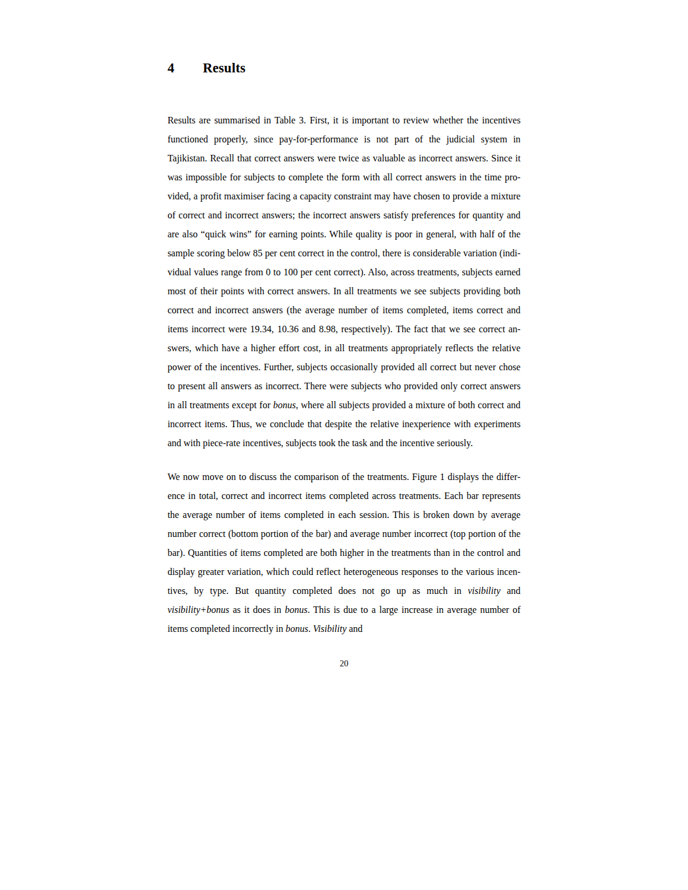4 Results
Results are summarised in Table 3. First, it is important to review whether the incentives functioned properly, since pay-for-performance is not part of the judicial system in Tajikistan. Recall that correct answers were twice as valuable as incorrect answers. Since it was impossible for subjects to complete the form with all correct answers in the time provided, a profit maximiser facing a capacity constraint may have chosen to provide a mixture of correct and incorrect answers; the incorrect answers satisfy preferences for quantity and are also “quick wins” for earning points. While quality is poor in general, with half of the sample scoring below 85 per cent correct in the control, there is considerable variation (individual values range from 0 to 100 per cent correct). Also, across treatments, subjects earned most of their points with correct answers. In all treatments we see subjects providing both correct and incorrect answers (the average number of items completed, items correct and items incorrect were 19.34, 10.36 and 8.98, respectively). The fact that we see correct answers, which have a higher effort cost, in all treatments appropriately reflects the relative power of the incentives. Further, subjects occasionally provided all correct but never chose to present all answers as incorrect. There were subjects who provided only correct answers in all treatments except for bonus, where all subjects provided a mixture of both correct and incorrect items. Thus, we conclude that despite the relative inexperience with experiments and with piece-rate incentives, subjects took the task and the incentive seriously.
We now move on to discuss the comparison of the treatments. Figure 1 displays the difference in total, correct and incorrect items completed across treatments. Each bar represents the average number of items completed in each session. This is broken down by average number correct (bottom portion of the bar) and average number incorrect (top portion of the bar). Quantities of items completed are both higher in the treatments than in the control and display greater variation, which could reflect heterogeneous responses to the various incentives, by type. But quantity completed does not go up as much in visibility and visibility+bonus as it does in bonus. This is due to a large increase in average number of items completed incorrectly in bonus. Visibility and
20